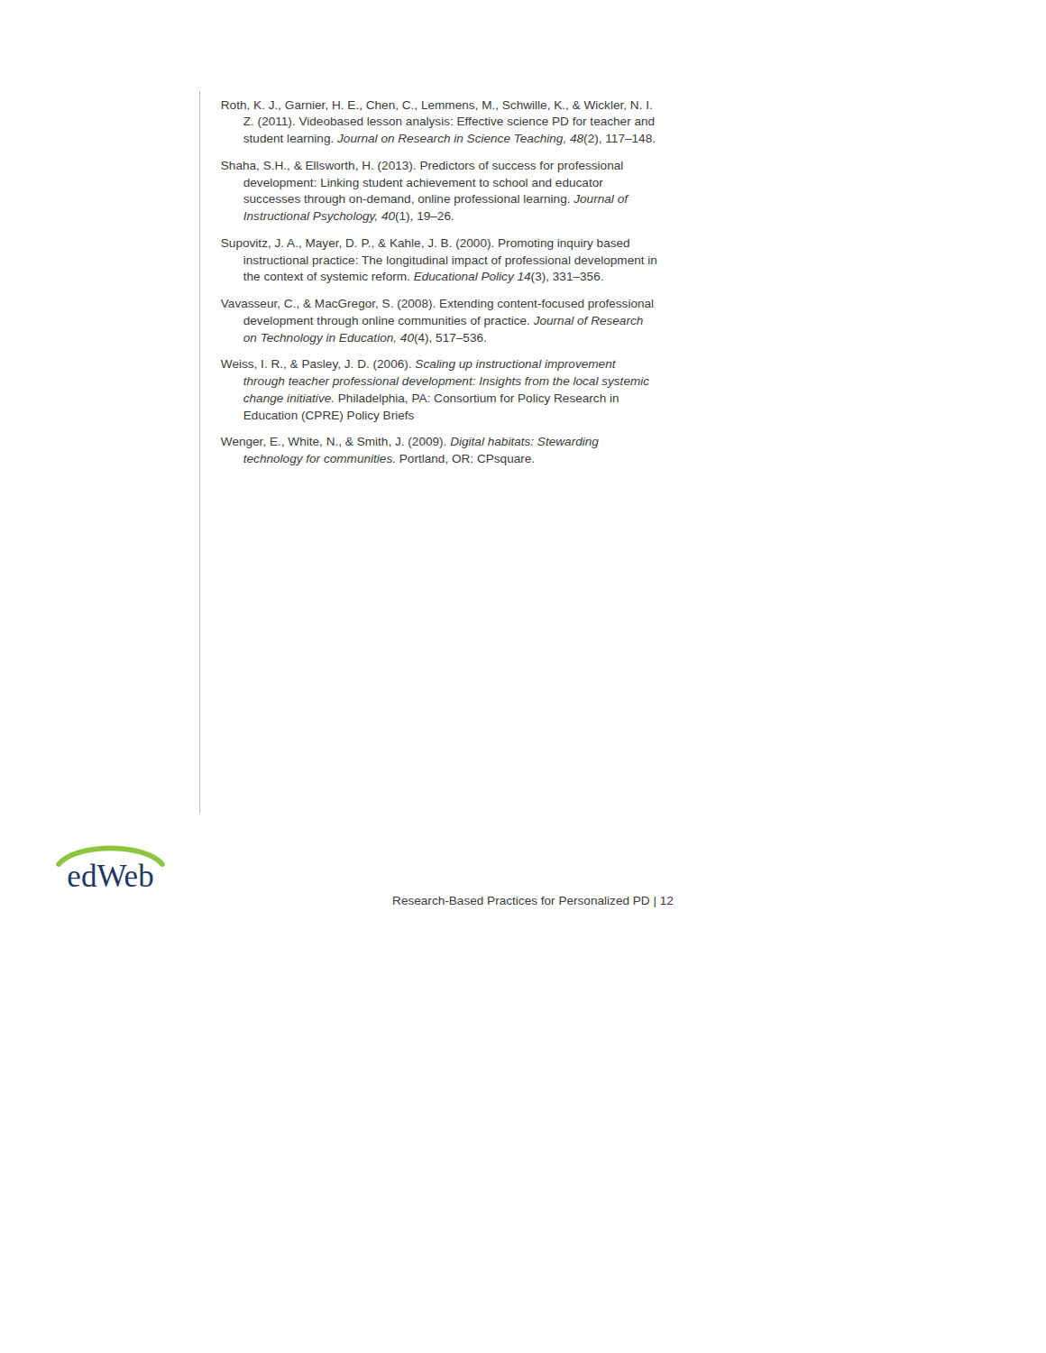Roth, K. J., Garnier, H. E., Chen, C., Lemmens, M., Schwille, K., & Wickler, N. I. Z. (2011). Videobased lesson analysis: Effective science PD for teacher and student learning. Journal on Research in Science Teaching, 48(2), 117–148.
Shaha, S.H., & Ellsworth, H. (2013). Predictors of success for professional development: Linking student achievement to school and educator successes through on-demand, online professional learning. Journal of Instructional Psychology, 40(1), 19–26.
Supovitz, J. A., Mayer, D. P., & Kahle, J. B. (2000). Promoting inquiry based instructional practice: The longitudinal impact of professional development in the context of systemic reform. Educational Policy 14(3), 331–356.
Vavasseur, C., & MacGregor, S. (2008). Extending content-focused professional development through online communities of practice. Journal of Research on Technology in Education, 40(4), 517–536.
Weiss, I. R., & Pasley, J. D. (2006). Scaling up instructional improvement through teacher professional development: Insights from the local systemic change initiative. Philadelphia, PA: Consortium for Policy Research in Education (CPRE) Policy Briefs
Wenger, E., White, N., & Smith, J. (2009). Digital habitats: Stewarding technology for communities. Portland, OR: CPsquare.
edWeb
Research-Based Practices for Personalized PD | 12